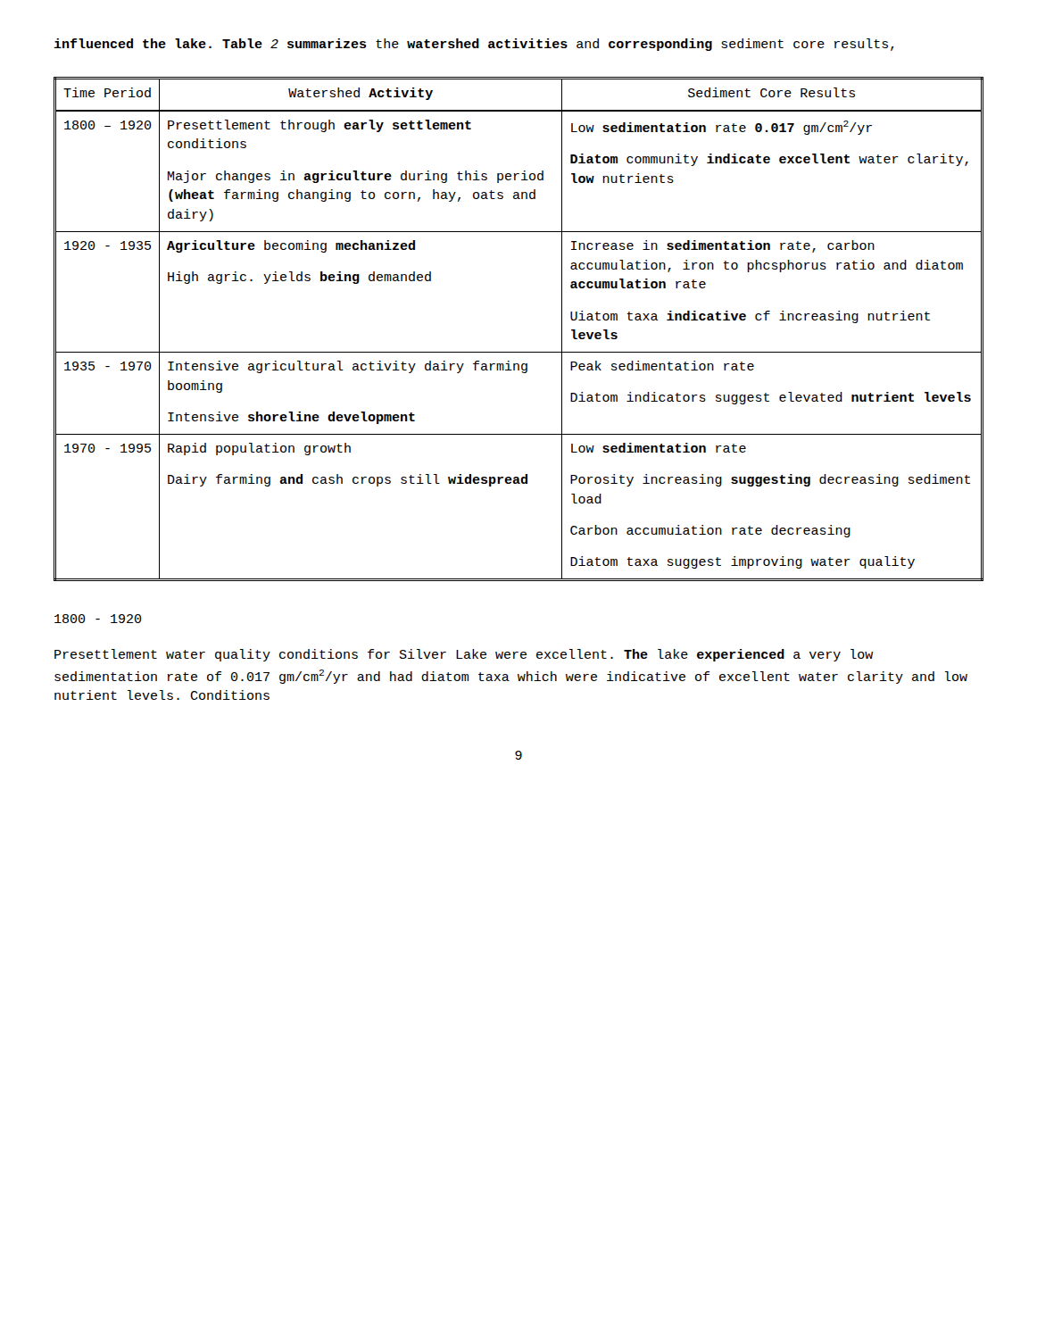influenced the lake. Table 2 summarizes the watershed activities and corresponding sediment core results,
| Time Period | Watershed Activity | Sediment Core Results |
| --- | --- | --- |
| 1800 – 1920 | Presettlement through early settlement conditions Major changes in agriculture during this period (wheat farming changing to corn, hay, oats and dairy) | Low sedimentation rate 0.017 gm/cm 2 /yr Diatom community indicate excellent water clarity, low nutrients |
| 1920 - 1935 | Agriculture becoming mechanized High agric. yields being demanded | Increase in sedimentation rate, carbon accumulation, iron to phcsphorus ratio and diatom accumulation rate Uiatom taxa indicative cf increasing nutrient levels |
| 1935 - 1970 | Intensive agricultural activity dairy farming booming Intensive shoreline development | Peak sedimentation rate Diatom indicators suggest elevated nutrient levels |
| 1970 - 1995 | Rapid population growth Dairy farming and cash crops still widespread | Low sedimentation rate Porosity increasing suggesting decreasing sediment load Carbon accumuiation rate decreasing Diatom taxa suggest improving water quality |
1800 - 1920
Presettlement water quality conditions for Silver Lake were excellent. The lake experienced a very low sedimentation rate of 0.017 gm/cm2/yr and had diatom taxa which were indicative of excellent water clarity and low nutrient levels. Conditions
9